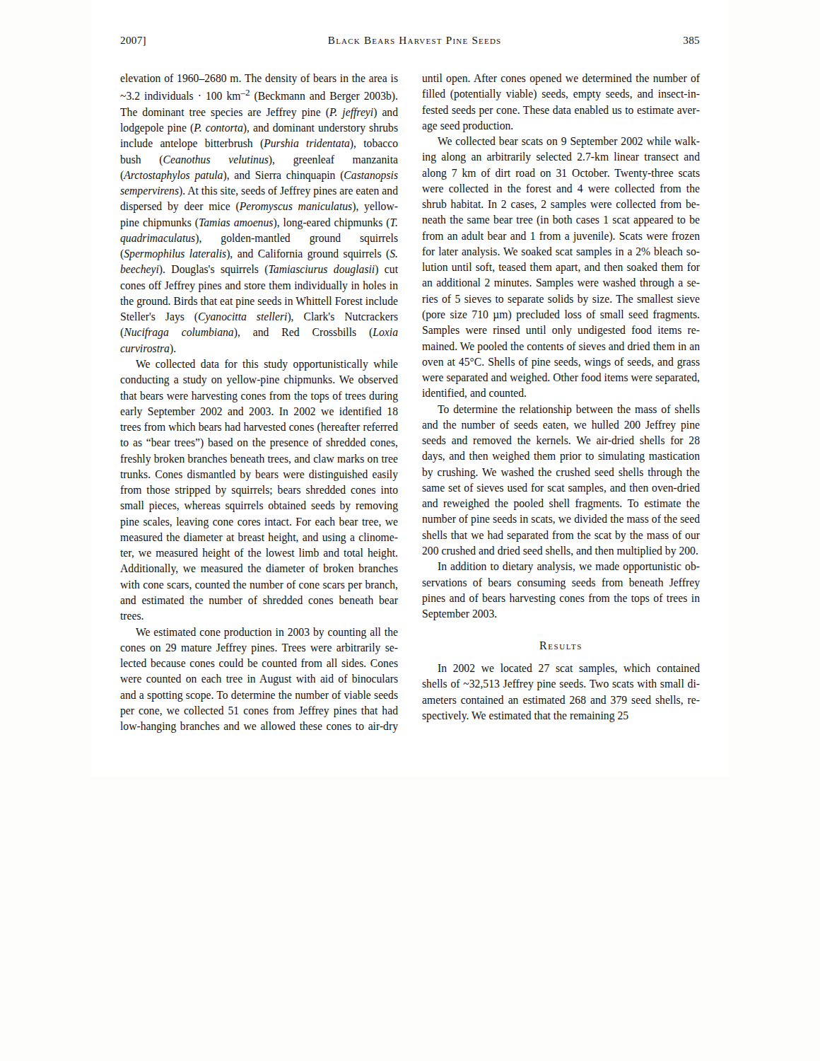2007] Black Bears Harvest Pine Seeds 385
elevation of 1960–2680 m. The density of bears in the area is ~3.2 individuals · 100 km–2 (Beckmann and Berger 2003b). The dominant tree species are Jeffrey pine (P. jeffreyi) and lodgepole pine (P. contorta), and dominant understory shrubs include antelope bitterbrush (Purshia tridentata), tobacco bush (Ceanothus velutinus), greenleaf manzanita (Arctostaphylos patula), and Sierra chinquapin (Castanopsis sempervirens). At this site, seeds of Jeffrey pines are eaten and dispersed by deer mice (Peromyscus maniculatus), yellow-pine chipmunks (Tamias amoenus), long-eared chipmunks (T. quadrimaculatus), golden-mantled ground squirrels (Spermophilus lateralis), and California ground squirrels (S. beecheyi). Douglas's squirrels (Tamiasciurus douglasii) cut cones off Jeffrey pines and store them individually in holes in the ground. Birds that eat pine seeds in Whittell Forest include Steller's Jays (Cyanocitta stelleri), Clark's Nutcrackers (Nucifraga columbiana), and Red Crossbills (Loxia curvirostra).
We collected data for this study opportunistically while conducting a study on yellow-pine chipmunks. We observed that bears were harvesting cones from the tops of trees during early September 2002 and 2003. In 2002 we identified 18 trees from which bears had harvested cones (hereafter referred to as “bear trees”) based on the presence of shredded cones, freshly broken branches beneath trees, and claw marks on tree trunks. Cones dismantled by bears were distinguished easily from those stripped by squirrels; bears shredded cones into small pieces, whereas squirrels obtained seeds by removing pine scales, leaving cone cores intact. For each bear tree, we measured the diameter at breast height, and using a clinometer, we measured height of the lowest limb and total height. Additionally, we measured the diameter of broken branches with cone scars, counted the number of cone scars per branch, and estimated the number of shredded cones beneath bear trees.
We estimated cone production in 2003 by counting all the cones on 29 mature Jeffrey pines. Trees were arbitrarily selected because cones could be counted from all sides. Cones were counted on each tree in August with aid of binoculars and a spotting scope. To determine the number of viable seeds per cone, we collected 51 cones from Jeffrey pines that had low-hanging branches and we allowed these cones to air-dry until open. After cones opened we determined the number of filled (potentially viable) seeds, empty seeds, and insect-infested seeds per cone. These data enabled us to estimate average seed production.
We collected bear scats on 9 September 2002 while walking along an arbitrarily selected 2.7-km linear transect and along 7 km of dirt road on 31 October. Twenty-three scats were collected in the forest and 4 were collected from the shrub habitat. In 2 cases, 2 samples were collected from beneath the same bear tree (in both cases 1 scat appeared to be from an adult bear and 1 from a juvenile). Scats were frozen for later analysis. We soaked scat samples in a 2% bleach solution until soft, teased them apart, and then soaked them for an additional 2 minutes. Samples were washed through a series of 5 sieves to separate solids by size. The smallest sieve (pore size 710 µm) precluded loss of small seed fragments. Samples were rinsed until only undigested food items remained. We pooled the contents of sieves and dried them in an oven at 45°C. Shells of pine seeds, wings of seeds, and grass were separated and weighed. Other food items were separated, identified, and counted.
To determine the relationship between the mass of shells and the number of seeds eaten, we hulled 200 Jeffrey pine seeds and removed the kernels. We air-dried shells for 28 days, and then weighed them prior to simulating mastication by crushing. We washed the crushed seed shells through the same set of sieves used for scat samples, and then oven-dried and reweighed the pooled shell fragments. To estimate the number of pine seeds in scats, we divided the mass of the seed shells that we had separated from the scat by the mass of our 200 crushed and dried seed shells, and then multiplied by 200.
In addition to dietary analysis, we made opportunistic observations of bears consuming seeds from beneath Jeffrey pines and of bears harvesting cones from the tops of trees in September 2003.
Results
In 2002 we located 27 scat samples, which contained shells of ~32,513 Jeffrey pine seeds. Two scats with small diameters contained an estimated 268 and 379 seed shells, respectively. We estimated that the remaining 25